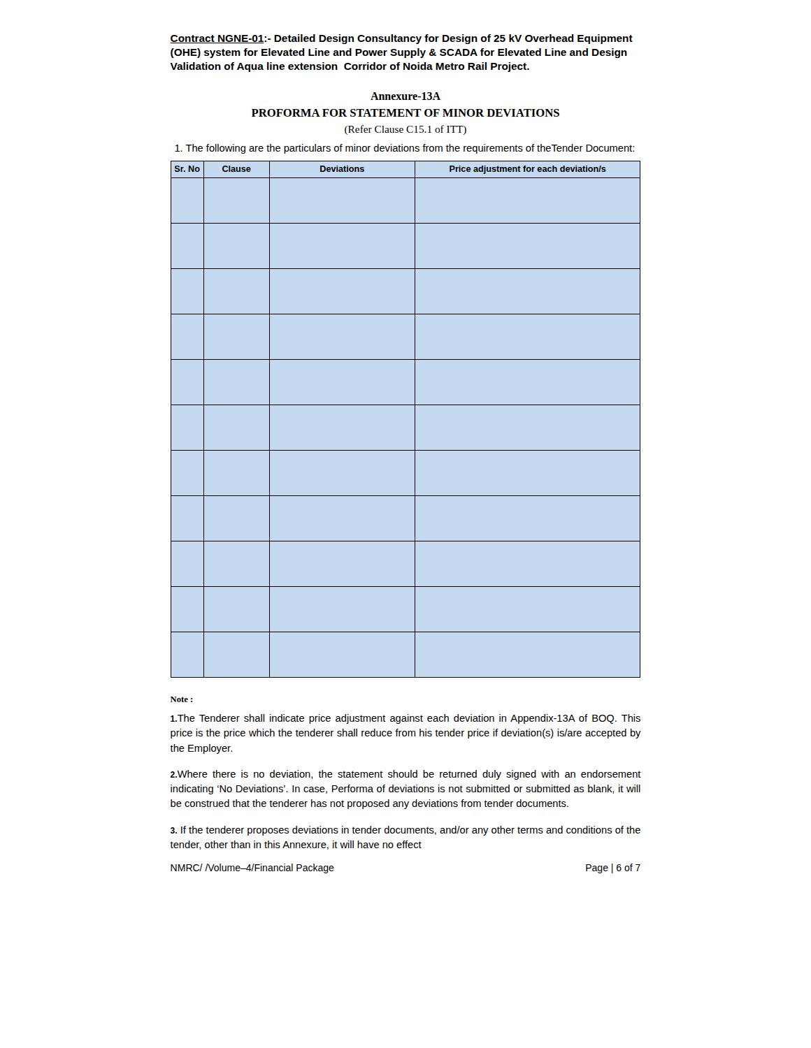Contract NGNE-01:- Detailed Design Consultancy for Design of 25 kV Overhead Equipment (OHE) system for Elevated Line and Power Supply & SCADA for Elevated Line and Design Validation of Aqua line extension Corridor of Noida Metro Rail Project.
Annexure-13A
PROFORMA FOR STATEMENT OF MINOR DEVIATIONS
(Refer Clause C15.1 of ITT)
1. The following are the particulars of minor deviations from the requirements of theTender Document:
| Sr. No | Clause | Deviations | Price adjustment for each deviation/s |
| --- | --- | --- | --- |
Note :
1. The Tenderer shall indicate price adjustment against each deviation in Appendix-13A of BOQ. This price is the price which the tenderer shall reduce from his tender price if deviation(s) is/are accepted by the Employer.
2. Where there is no deviation, the statement should be returned duly signed with an endorsement indicating ‘No Deviations’. In case, Performa of deviations is not submitted or submitted as blank, it will be construed that the tenderer has not proposed any deviations from tender documents.
3. If the tenderer proposes deviations in tender documents, and/or any other terms and conditions of the tender, other than in this Annexure, it will have no effect
NMRC/ /Volume–4/Financial Package Page | 6 of 7